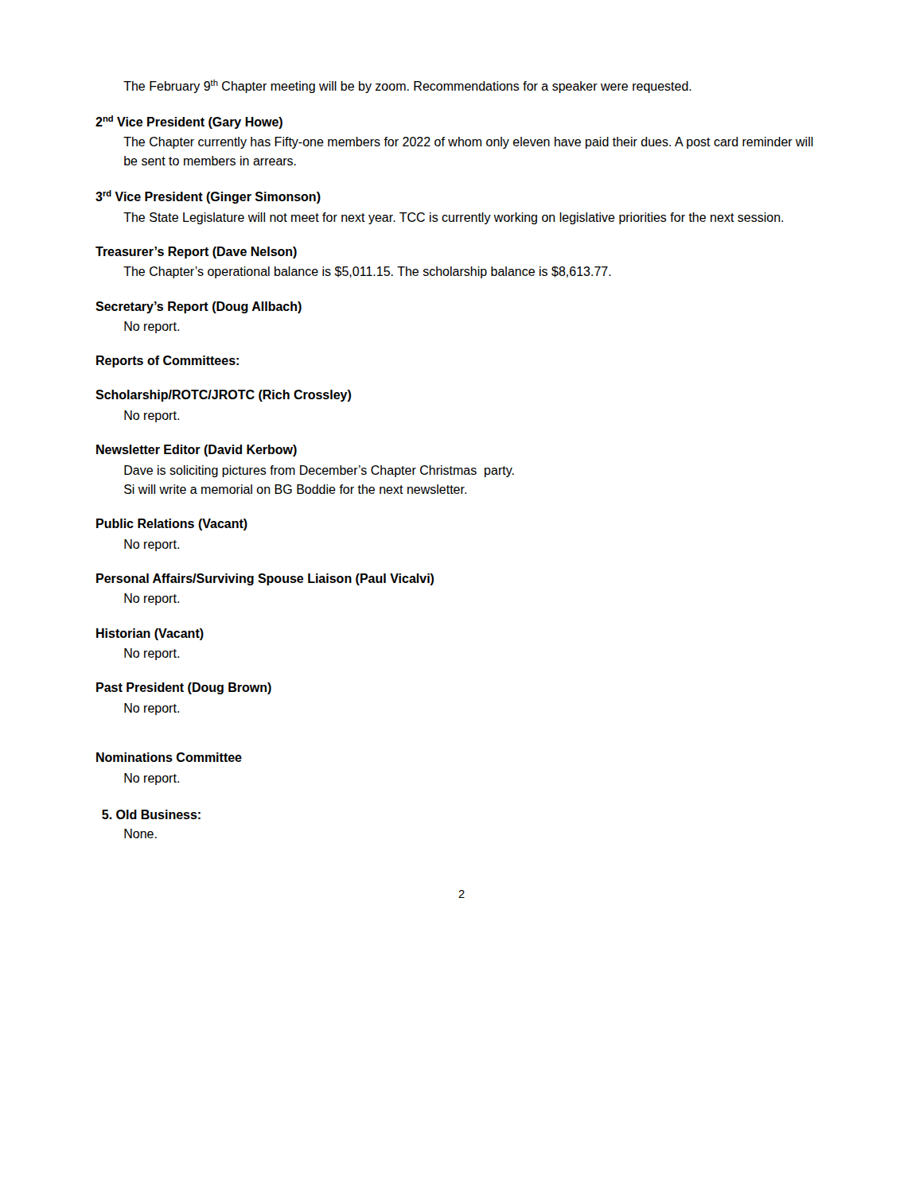The February 9th Chapter meeting will be by zoom. Recommendations for a speaker were requested.
2nd Vice President (Gary Howe)
The Chapter currently has Fifty-one members for 2022 of whom only eleven have paid their dues. A post card reminder will be sent to members in arrears.
3rd Vice President (Ginger Simonson)
The State Legislature will not meet for next year. TCC is currently working on legislative priorities for the next session.
Treasurer’s Report (Dave Nelson)
The Chapter’s operational balance is $5,011.15. The scholarship balance is $8,613.77.
Secretary’s Report (Doug Allbach)
No report.
Reports of Committees:
Scholarship/ROTC/JROTC (Rich Crossley)
No report.
Newsletter Editor (David Kerbow)
Dave is soliciting pictures from December’s Chapter Christmas party.
Si will write a memorial on BG Boddie for the next newsletter.
Public Relations (Vacant)
No report.
Personal Affairs/Surviving Spouse Liaison (Paul Vicalvi)
No report.
Historian (Vacant)
No report.
Past President (Doug Brown)
No report.
Nominations Committee
No report.
Old Business: None.
2